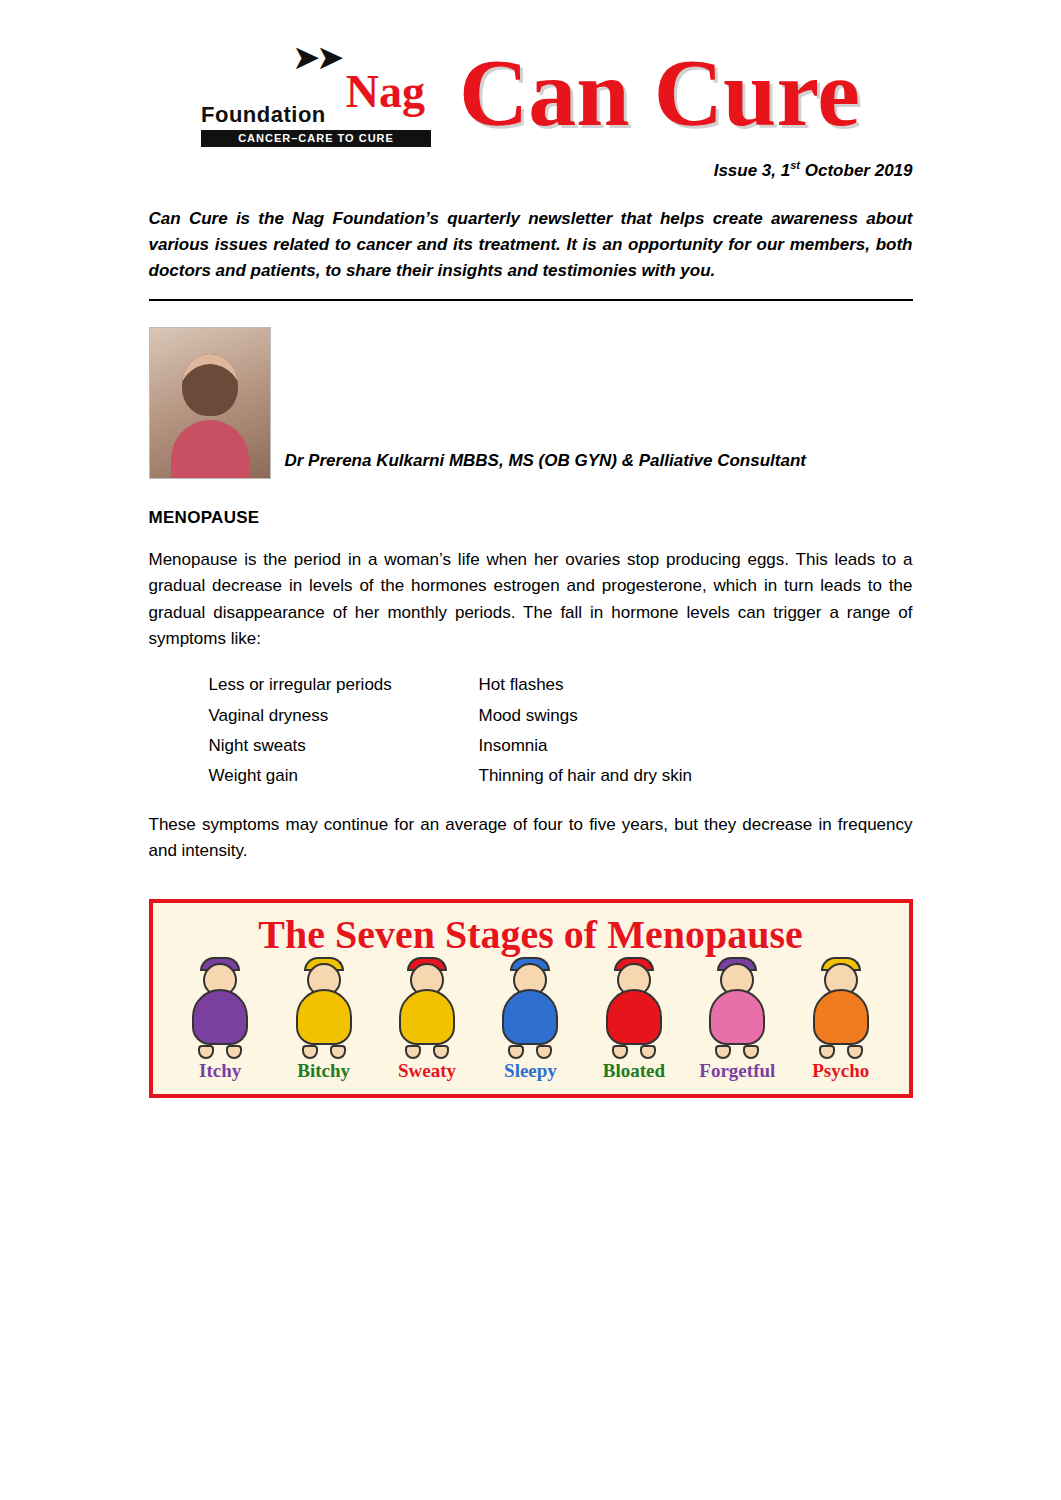➤➤ Nag Foundation
CANCER–CARE TO CURE
Can Cure
Issue 3, 1st October 2019
Can Cure is the Nag Foundation’s quarterly newsletter that helps create awareness about various issues related to cancer and its treatment. It is an opportunity for our members, both doctors and patients, to share their insights and testimonies with you.
Dr Prerena Kulkarni MBBS, MS (OB GYN) & Palliative Consultant
MENOPAUSE
Menopause is the period in a woman’s life when her ovaries stop producing eggs. This leads to a gradual decrease in levels of the hormones estrogen and progesterone, which in turn leads to the gradual disappearance of her monthly periods. The fall in hormone levels can trigger a range of symptoms like:
| Less or irregular periods | Hot flashes |
| Vaginal dryness | Mood swings |
| Night sweats | Insomnia |
| Weight gain | Thinning of hair and dry skin |
These symptoms may continue for an average of four to five years, but they decrease in frequency and intensity.
The Seven Stages of Menopause
Itchy
Bitchy
Sweaty
Sleepy
Bloated
Forgetful
Psycho